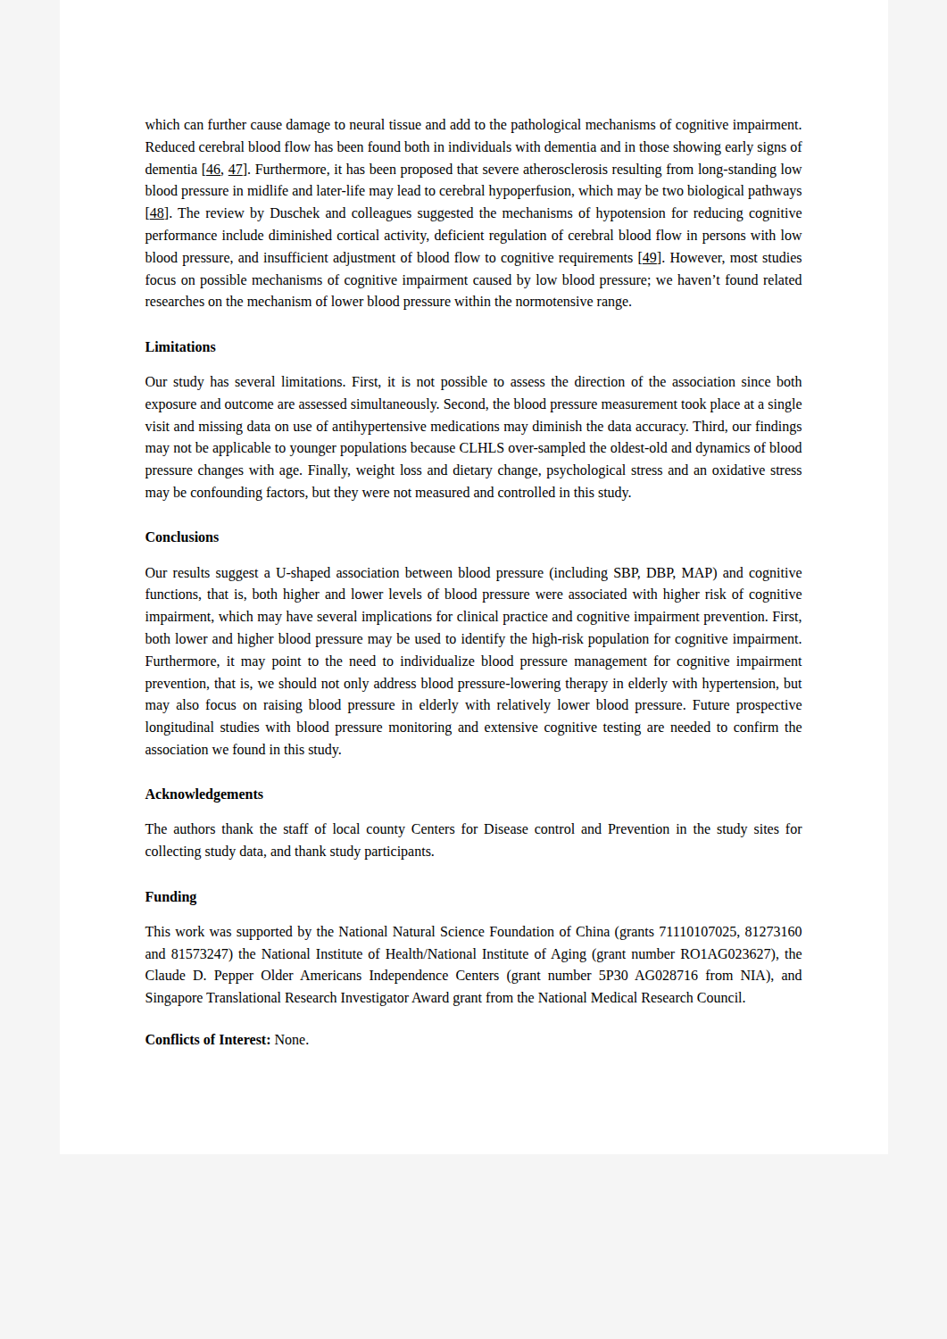which can further cause damage to neural tissue and add to the pathological mechanisms of cognitive impairment. Reduced cerebral blood flow has been found both in individuals with dementia and in those showing early signs of dementia [46, 47]. Furthermore, it has been proposed that severe atherosclerosis resulting from long-standing low blood pressure in midlife and later-life may lead to cerebral hypoperfusion, which may be two biological pathways [48]. The review by Duschek and colleagues suggested the mechanisms of hypotension for reducing cognitive performance include diminished cortical activity, deficient regulation of cerebral blood flow in persons with low blood pressure, and insufficient adjustment of blood flow to cognitive requirements [49]. However, most studies focus on possible mechanisms of cognitive impairment caused by low blood pressure; we haven’t found related researches on the mechanism of lower blood pressure within the normotensive range.
Limitations
Our study has several limitations. First, it is not possible to assess the direction of the association since both exposure and outcome are assessed simultaneously. Second, the blood pressure measurement took place at a single visit and missing data on use of antihypertensive medications may diminish the data accuracy. Third, our findings may not be applicable to younger populations because CLHLS over-sampled the oldest-old and dynamics of blood pressure changes with age. Finally, weight loss and dietary change, psychological stress and an oxidative stress may be confounding factors, but they were not measured and controlled in this study.
Conclusions
Our results suggest a U-shaped association between blood pressure (including SBP, DBP, MAP) and cognitive functions, that is, both higher and lower levels of blood pressure were associated with higher risk of cognitive impairment, which may have several implications for clinical practice and cognitive impairment prevention. First, both lower and higher blood pressure may be used to identify the high-risk population for cognitive impairment. Furthermore, it may point to the need to individualize blood pressure management for cognitive impairment prevention, that is, we should not only address blood pressure-lowering therapy in elderly with hypertension, but may also focus on raising blood pressure in elderly with relatively lower blood pressure. Future prospective longitudinal studies with blood pressure monitoring and extensive cognitive testing are needed to confirm the association we found in this study.
Acknowledgements
The authors thank the staff of local county Centers for Disease control and Prevention in the study sites for collecting study data, and thank study participants.
Funding
This work was supported by the National Natural Science Foundation of China (grants 71110107025, 81273160 and 81573247) the National Institute of Health/National Institute of Aging (grant number RO1AG023627), the Claude D. Pepper Older Americans Independence Centers (grant number 5P30 AG028716 from NIA), and Singapore Translational Research Investigator Award grant from the National Medical Research Council.
Conflicts of Interest: None.